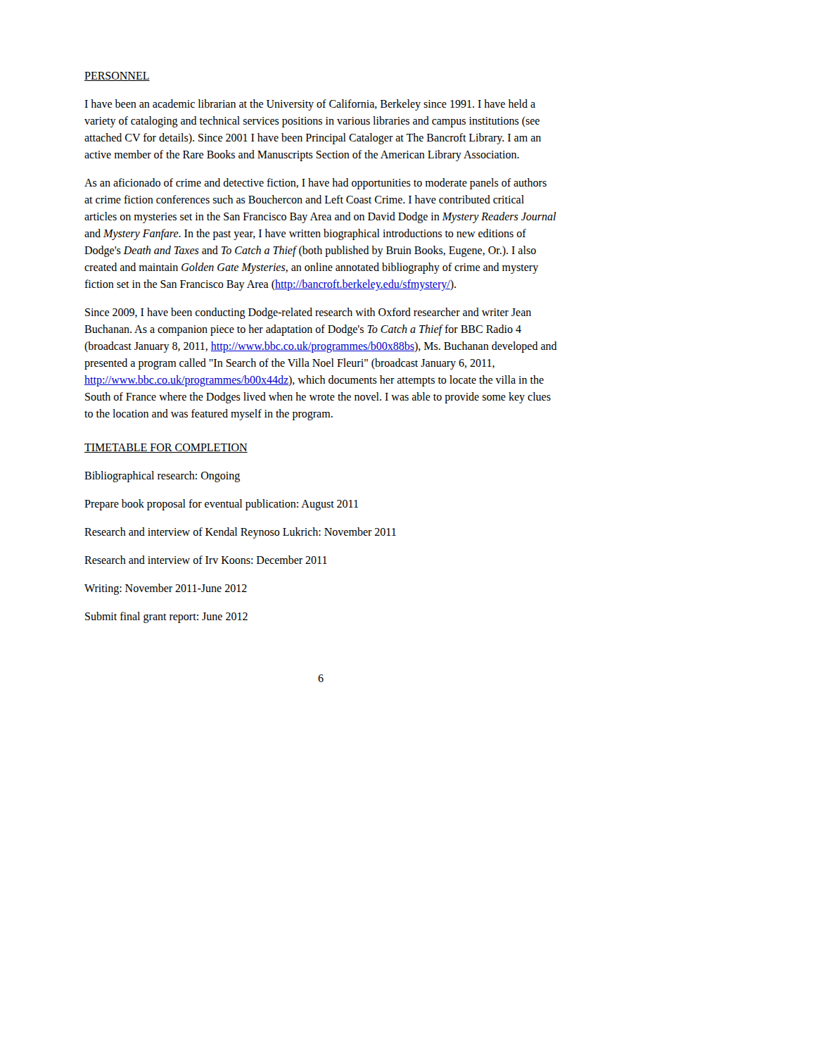PERSONNEL
I have been an academic librarian at the University of California, Berkeley since 1991. I have held a variety of cataloging and technical services positions in various libraries and campus institutions (see attached CV for details). Since 2001 I have been Principal Cataloger at The Bancroft Library. I am an active member of the Rare Books and Manuscripts Section of the American Library Association.
As an aficionado of crime and detective fiction, I have had opportunities to moderate panels of authors at crime fiction conferences such as Bouchercon and Left Coast Crime. I have contributed critical articles on mysteries set in the San Francisco Bay Area and on David Dodge in Mystery Readers Journal and Mystery Fanfare. In the past year, I have written biographical introductions to new editions of Dodge's Death and Taxes and To Catch a Thief (both published by Bruin Books, Eugene, Or.). I also created and maintain Golden Gate Mysteries, an online annotated bibliography of crime and mystery fiction set in the San Francisco Bay Area (http://bancroft.berkeley.edu/sfmystery/).
Since 2009, I have been conducting Dodge-related research with Oxford researcher and writer Jean Buchanan. As a companion piece to her adaptation of Dodge's To Catch a Thief for BBC Radio 4 (broadcast January 8, 2011, http://www.bbc.co.uk/programmes/b00x88bs), Ms. Buchanan developed and presented a program called "In Search of the Villa Noel Fleuri" (broadcast January 6, 2011, http://www.bbc.co.uk/programmes/b00x44dz), which documents her attempts to locate the villa in the South of France where the Dodges lived when he wrote the novel. I was able to provide some key clues to the location and was featured myself in the program.
TIMETABLE FOR COMPLETION
Bibliographical research: Ongoing
Prepare book proposal for eventual publication: August 2011
Research and interview of Kendal Reynoso Lukrich: November 2011
Research and interview of Irv Koons: December 2011
Writing: November 2011-June 2012
Submit final grant report: June 2012
6